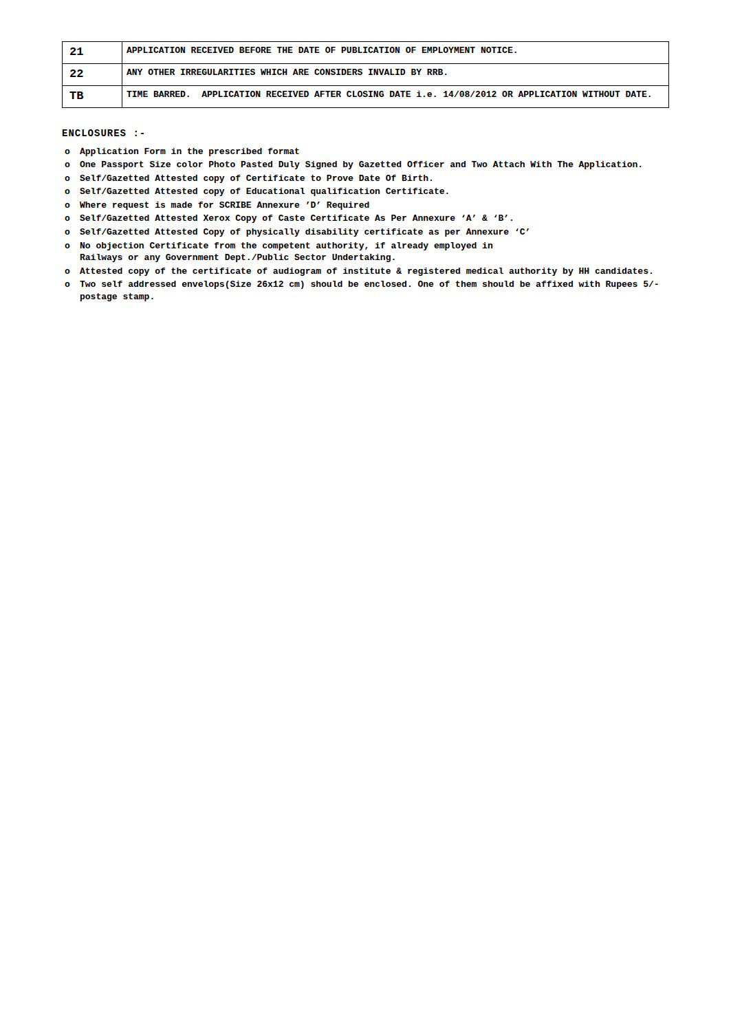| 21 | APPLICATION RECEIVED BEFORE THE DATE OF PUBLICATION OF EMPLOYMENT NOTICE. |
| 22 | ANY OTHER IRREGULARITIES WHICH ARE CONSIDERS INVALID BY RRB. |
| TB | TIME BARRED. APPLICATION RECEIVED AFTER CLOSING DATE i.e. 14/08/2012 OR APPLICATION WITHOUT DATE. |
ENCLOSURES :-
Application Form in the prescribed format
One Passport Size color Photo Pasted Duly Signed by Gazetted Officer and Two Attach With The Application.
Self/Gazetted Attested copy of Certificate to Prove Date Of Birth.
Self/Gazetted Attested copy of Educational qualification Certificate.
Where request is made for SCRIBE Annexure ’D’ Required
Self/Gazetted Attested Xerox Copy of Caste Certificate As Per Annexure ‘A’ & ‘B’.
Self/Gazetted Attested Copy of physically disability certificate as per Annexure ‘C’
No objection Certificate from the competent authority, if already employed in Railways or any Government Dept./Public Sector Undertaking.
Attested copy of the certificate of audiogram of institute & registered medical authority by HH candidates.
Two self addressed envelops(Size 26x12 cm) should be enclosed. One of them should be affixed with Rupees 5/- postage stamp.